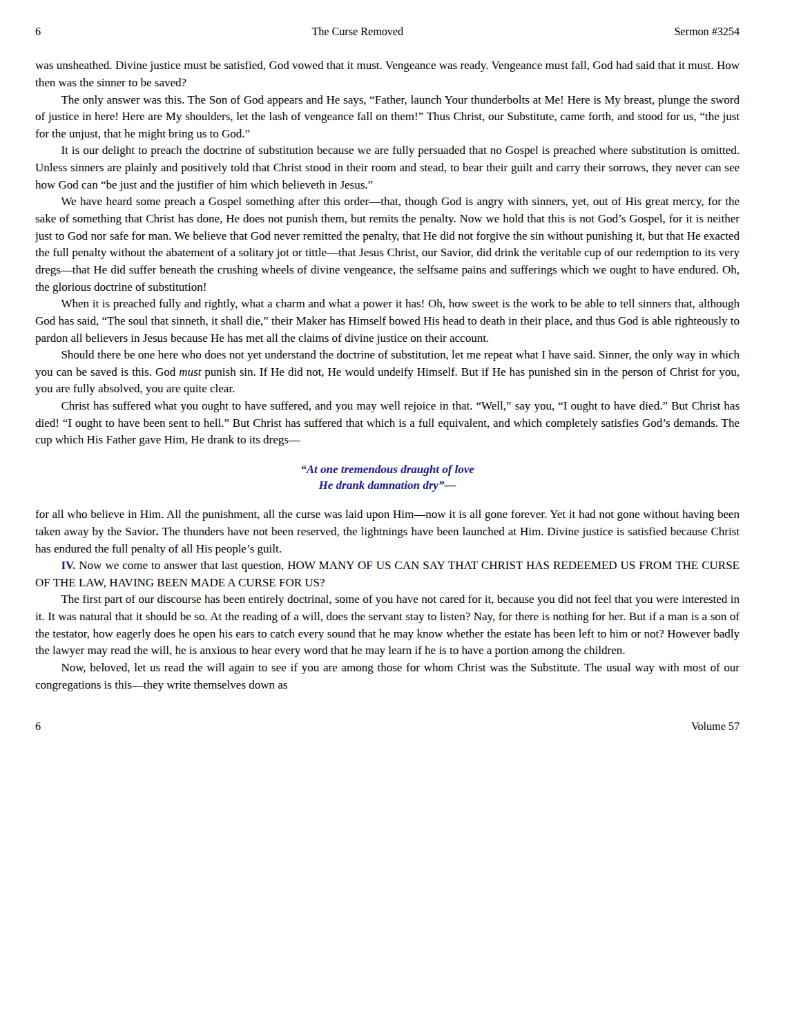6 The Curse Removed Sermon #3254
was unsheathed. Divine justice must be satisfied, God vowed that it must. Vengeance was ready. Vengeance must fall, God had said that it must. How then was the sinner to be saved?
The only answer was this. The Son of God appears and He says, “Father, launch Your thunderbolts at Me! Here is My breast, plunge the sword of justice in here! Here are My shoulders, let the lash of vengeance fall on them!” Thus Christ, our Substitute, came forth, and stood for us, “the just for the unjust, that he might bring us to God.”
It is our delight to preach the doctrine of substitution because we are fully persuaded that no Gospel is preached where substitution is omitted. Unless sinners are plainly and positively told that Christ stood in their room and stead, to bear their guilt and carry their sorrows, they never can see how God can “be just and the justifier of him which believeth in Jesus.”
We have heard some preach a Gospel something after this order—that, though God is angry with sinners, yet, out of His great mercy, for the sake of something that Christ has done, He does not punish them, but remits the penalty. Now we hold that this is not God’s Gospel, for it is neither just to God nor safe for man. We believe that God never remitted the penalty, that He did not forgive the sin without punishing it, but that He exacted the full penalty without the abatement of a solitary jot or tittle—that Jesus Christ, our Savior, did drink the veritable cup of our redemption to its very dregs—that He did suffer beneath the crushing wheels of divine vengeance, the selfsame pains and sufferings which we ought to have endured. Oh, the glorious doctrine of substitution!
When it is preached fully and rightly, what a charm and what a power it has! Oh, how sweet is the work to be able to tell sinners that, although God has said, “The soul that sinneth, it shall die,” their Maker has Himself bowed His head to death in their place, and thus God is able righteously to pardon all believers in Jesus because He has met all the claims of divine justice on their account.
Should there be one here who does not yet understand the doctrine of substitution, let me repeat what I have said. Sinner, the only way in which you can be saved is this. God must punish sin. If He did not, He would undeify Himself. But if He has punished sin in the person of Christ for you, you are fully absolved, you are quite clear.
Christ has suffered what you ought to have suffered, and you may well rejoice in that. “Well,” say you, “I ought to have died.” But Christ has died! “I ought to have been sent to hell.” But Christ has suffered that which is a full equivalent, and which completely satisfies God’s demands. The cup which His Father gave Him, He drank to its dregs—
“At one tremendous draught of love
He drank damnation dry”—
for all who believe in Him. All the punishment, all the curse was laid upon Him—now it is all gone forever. Yet it had not gone without having been taken away by the Savior. The thunders have not been reserved, the lightnings have been launched at Him. Divine justice is satisfied because Christ has endured the full penalty of all His people’s guilt.
IV. Now we come to answer that last question, HOW MANY OF US CAN SAY THAT CHRIST HAS REDEEMED US FROM THE CURSE OF THE LAW, HAVING BEEN MADE A CURSE FOR US?
The first part of our discourse has been entirely doctrinal, some of you have not cared for it, because you did not feel that you were interested in it. It was natural that it should be so. At the reading of a will, does the servant stay to listen? Nay, for there is nothing for her. But if a man is a son of the testator, how eagerly does he open his ears to catch every sound that he may know whether the estate has been left to him or not? However badly the lawyer may read the will, he is anxious to hear every word that he may learn if he is to have a portion among the children.
Now, beloved, let us read the will again to see if you are among those for whom Christ was the Substitute. The usual way with most of our congregations is this—they write themselves down as
6 Volume 57